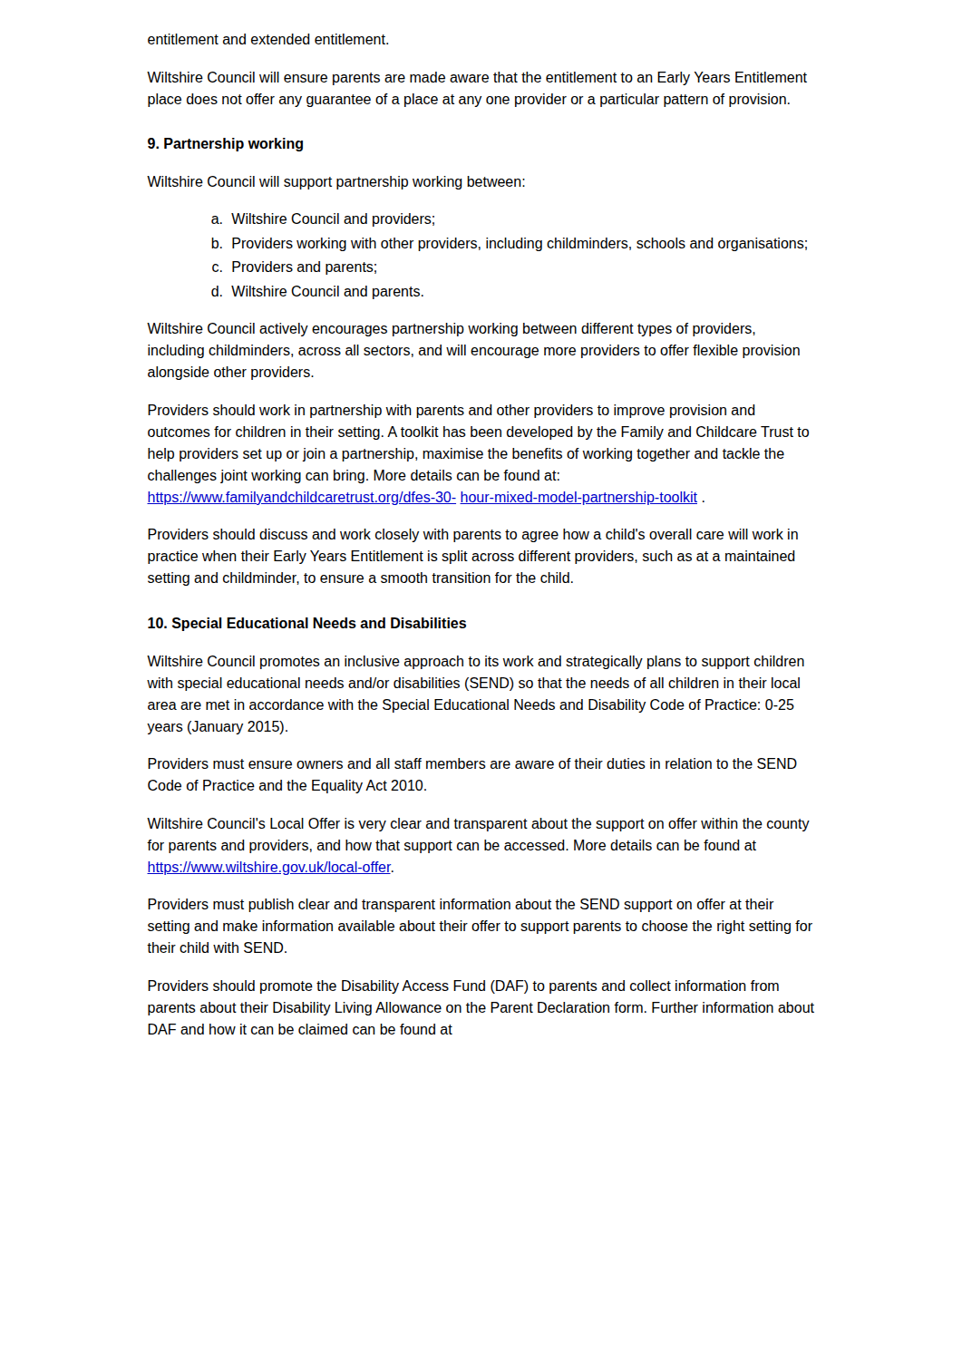entitlement and extended entitlement.
Wiltshire Council will ensure parents are made aware that the entitlement to an Early Years Entitlement place does not offer any guarantee of a place at any one provider or a particular pattern of provision.
9. Partnership working
Wiltshire Council will support partnership working between:
Wiltshire Council and providers;
Providers working with other providers, including childminders, schools and organisations;
Providers and parents;
Wiltshire Council and parents.
Wiltshire Council actively encourages partnership working between different types of providers, including childminders, across all sectors, and will encourage more providers to offer flexible provision alongside other providers.
Providers should work in partnership with parents and other providers to improve provision and outcomes for children in their setting. A toolkit has been developed by the Family and Childcare Trust to help providers set up or join a partnership, maximise the benefits of working together and tackle the challenges joint working can bring. More details can be found at: https://www.familyandchildcaretrust.org/dfes-30- hour-mixed-model-partnership-toolkit .
Providers should discuss and work closely with parents to agree how a child's overall care will work in practice when their Early Years Entitlement is split across different providers, such as at a maintained setting and childminder, to ensure a smooth transition for the child.
10. Special Educational Needs and Disabilities
Wiltshire Council promotes an inclusive approach to its work and strategically plans to support children with special educational needs and/or disabilities (SEND) so that the needs of all children in their local area are met in accordance with the Special Educational Needs and Disability Code of Practice: 0-25 years (January 2015).
Providers must ensure owners and all staff members are aware of their duties in relation to the SEND Code of Practice and the Equality Act 2010.
Wiltshire Council's Local Offer is very clear and transparent about the support on offer within the county for parents and providers, and how that support can be accessed. More details can be found at https://www.wiltshire.gov.uk/local-offer.
Providers must publish clear and transparent information about the SEND support on offer at their setting and make information available about their offer to support parents to choose the right setting for their child with SEND.
Providers should promote the Disability Access Fund (DAF) to parents and collect information from parents about their Disability Living Allowance on the Parent Declaration form. Further information about DAF and how it can be claimed can be found at